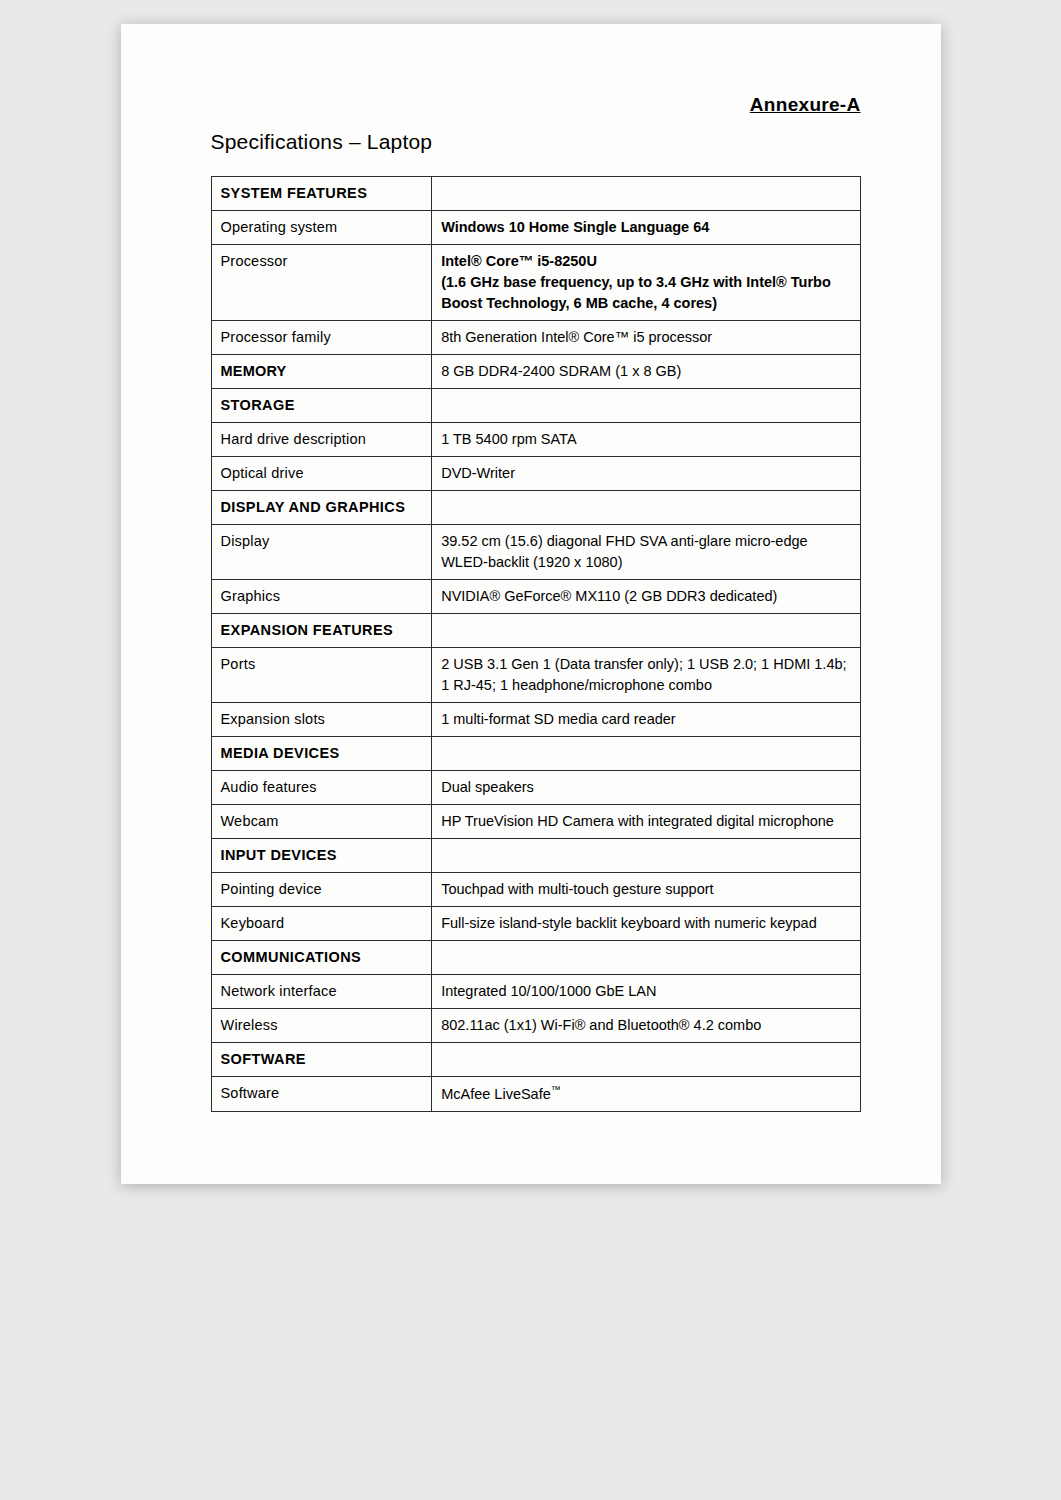Annexure-A
Specifications – Laptop
| SYSTEM FEATURES | |
| Operating system | Windows 10 Home Single Language 64 |
| Processor | Intel® Core™ i5-8250U (1.6 GHz base frequency, up to 3.4 GHz with Intel® Turbo Boost Technology, 6 MB cache, 4 cores) |
| Processor family | 8th Generation Intel® Core™ i5 processor |
| MEMORY | 8 GB DDR4-2400 SDRAM (1 x 8 GB) |
| STORAGE | |
| Hard drive description | 1 TB 5400 rpm SATA |
| Optical drive | DVD-Writer |
| DISPLAY AND GRAPHICS | |
| Display | 39.52 cm (15.6) diagonal FHD SVA anti-glare micro-edge WLED-backlit (1920 x 1080) |
| Graphics | NVIDIA® GeForce® MX110 (2 GB DDR3 dedicated) |
| EXPANSION FEATURES | |
| Ports | 2 USB 3.1 Gen 1 (Data transfer only); 1 USB 2.0; 1 HDMI 1.4b; 1 RJ-45; 1 headphone/microphone combo |
| Expansion slots | 1 multi-format SD media card reader |
| MEDIA DEVICES | |
| Audio features | Dual speakers |
| Webcam | HP TrueVision HD Camera with integrated digital microphone |
| INPUT DEVICES | |
| Pointing device | Touchpad with multi-touch gesture support |
| Keyboard | Full-size island-style backlit keyboard with numeric keypad |
| COMMUNICATIONS | |
| Network interface | Integrated 10/100/1000 GbE LAN |
| Wireless | 802.11ac (1x1) Wi-Fi® and Bluetooth® 4.2 combo |
| SOFTWARE | |
| Software | McAfee LiveSafe ™ |